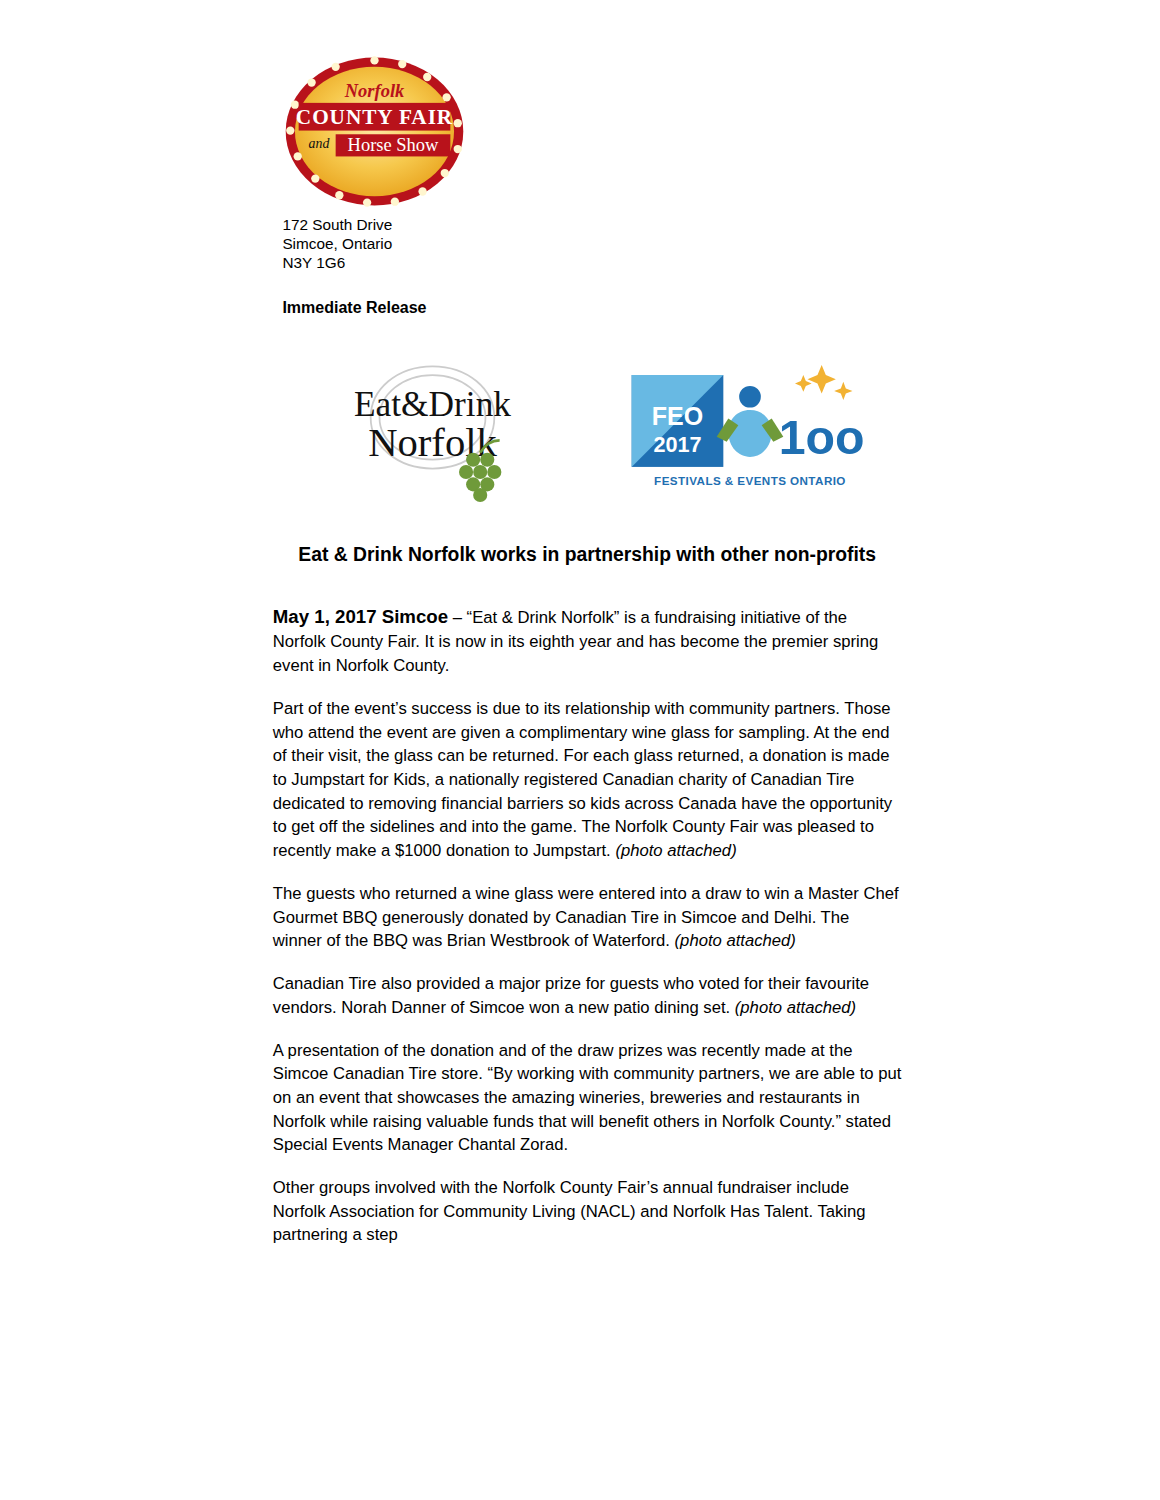172 South Drive
Simcoe, Ontario
N3Y 1G6
Immediate Release
Eat & Drink Norfolk works in partnership with other non-profits
May 1, 2017 Simcoe – “Eat & Drink Norfolk” is a fundraising initiative of the Norfolk County Fair. It is now in its eighth year and has become the premier spring event in Norfolk County.
Part of the event’s success is due to its relationship with community partners. Those who attend the event are given a complimentary wine glass for sampling. At the end of their visit, the glass can be returned. For each glass returned, a donation is made to Jumpstart for Kids, a nationally registered Canadian charity of Canadian Tire dedicated to removing financial barriers so kids across Canada have the opportunity to get off the sidelines and into the game. The Norfolk County Fair was pleased to recently make a $1000 donation to Jumpstart. (photo attached)
The guests who returned a wine glass were entered into a draw to win a Master Chef Gourmet BBQ generously donated by Canadian Tire in Simcoe and Delhi. The winner of the BBQ was Brian Westbrook of Waterford. (photo attached)
Canadian Tire also provided a major prize for guests who voted for their favourite vendors. Norah Danner of Simcoe won a new patio dining set. (photo attached)
A presentation of the donation and of the draw prizes was recently made at the Simcoe Canadian Tire store. “By working with community partners, we are able to put on an event that showcases the amazing wineries, breweries and restaurants in Norfolk while raising valuable funds that will benefit others in Norfolk County.” stated Special Events Manager Chantal Zorad.
Other groups involved with the Norfolk County Fair’s annual fundraiser include Norfolk Association for Community Living (NACL) and Norfolk Has Talent. Taking partnering a step